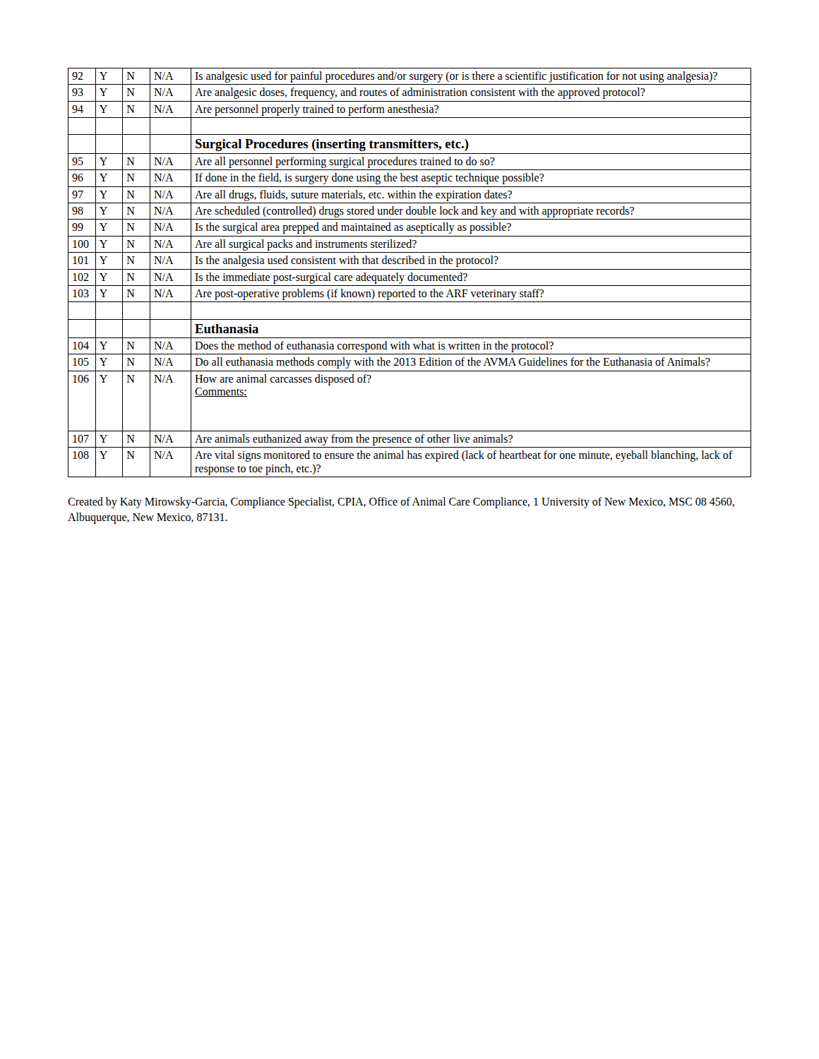| 92 | Y | N | N/A | Is analgesic used for painful procedures and/or surgery (or is there a scientific justification for not using analgesia)? |
| 93 | Y | N | N/A | Are analgesic doses, frequency, and routes of administration consistent with the approved protocol? |
| 94 | Y | N | N/A | Are personnel properly trained to perform anesthesia? |
| | | | | Surgical Procedures (inserting transmitters, etc.) |
| 95 | Y | N | N/A | Are all personnel performing surgical procedures trained to do so? |
| 96 | Y | N | N/A | If done in the field, is surgery done using the best aseptic technique possible? |
| 97 | Y | N | N/A | Are all drugs, fluids, suture materials, etc. within the expiration dates? |
| 98 | Y | N | N/A | Are scheduled (controlled) drugs stored under double lock and key and with appropriate records? |
| 99 | Y | N | N/A | Is the surgical area prepped and maintained as aseptically as possible? |
| 100 | Y | N | N/A | Are all surgical packs and instruments sterilized? |
| 101 | Y | N | N/A | Is the analgesia used consistent with that described in the protocol? |
| 102 | Y | N | N/A | Is the immediate post-surgical care adequately documented? |
| 103 | Y | N | N/A | Are post-operative problems (if known) reported to the ARF veterinary staff? |
| | | | | Euthanasia |
| 104 | Y | N | N/A | Does the method of euthanasia correspond with what is written in the protocol? |
| 105 | Y | N | N/A | Do all euthanasia methods comply with the 2013 Edition of the AVMA Guidelines for the Euthanasia of Animals? |
| 106 | Y | N | N/A | How are animal carcasses disposed of? Comments: |
| 107 | Y | N | N/A | Are animals euthanized away from the presence of other live animals? |
| 108 | Y | N | N/A | Are vital signs monitored to ensure the animal has expired (lack of heartbeat for one minute, eyeball blanching, lack of response to toe pinch, etc.)? |
Created by Katy Mirowsky-Garcia, Compliance Specialist, CPIA, Office of Animal Care Compliance, 1 University of New Mexico, MSC 08 4560, Albuquerque, New Mexico, 87131.